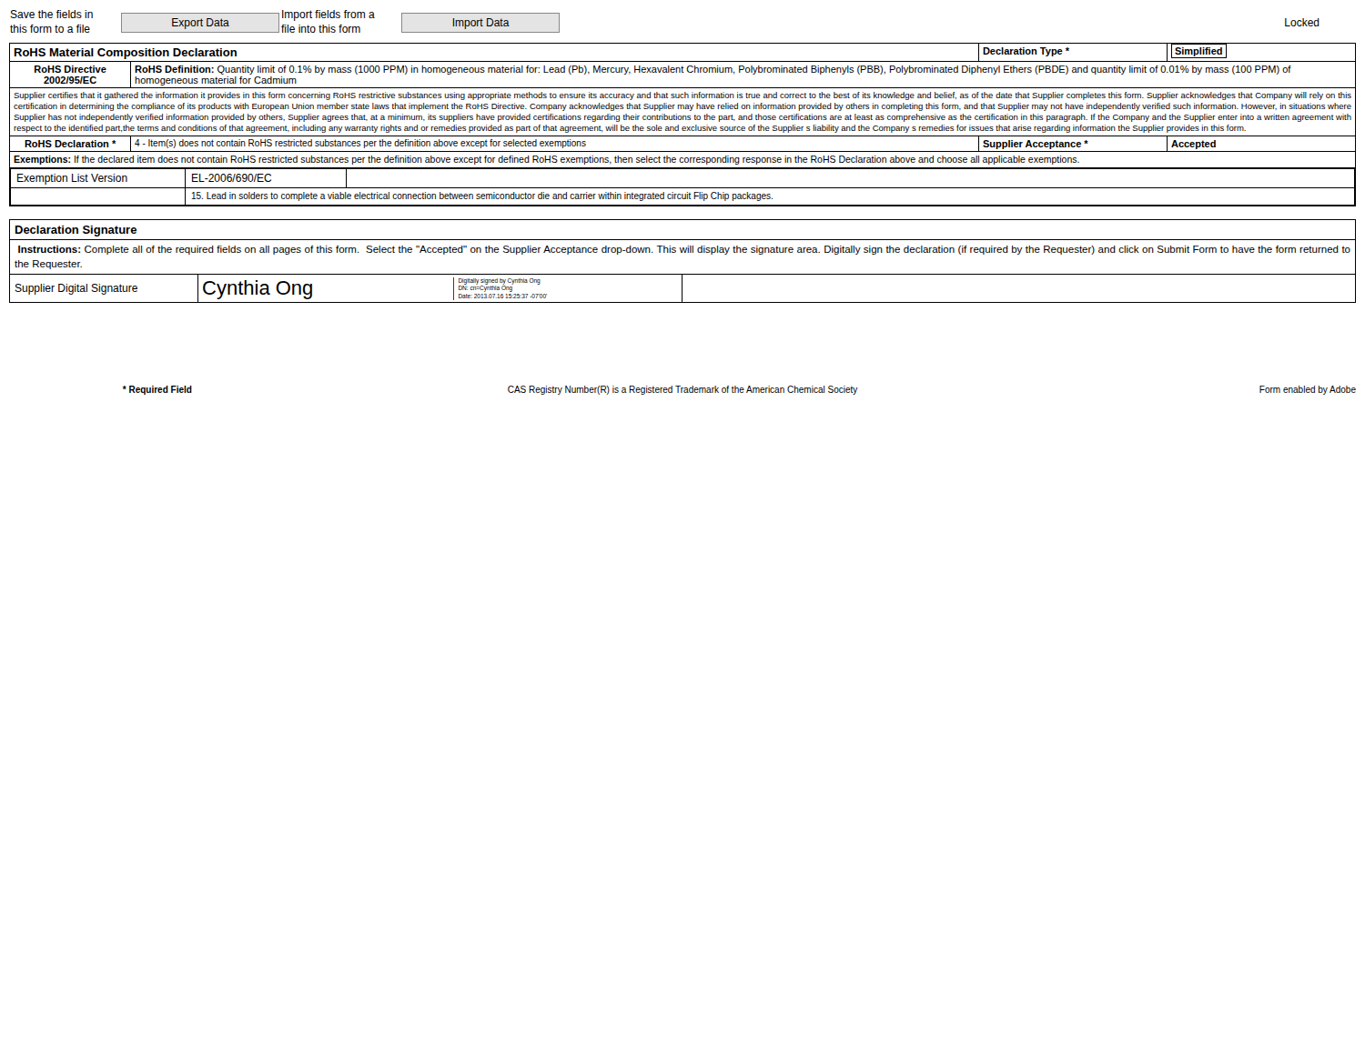| Save the fields in this form to a file | Export Data | Import fields from a file into this form | Import Data | Locked |
| RoHS Material Composition Declaration | Declaration Type * | Simplified |
| RoHS Directive 2002/95/EC | RoHS Definition: Quantity limit of 0.1% by mass (1000 PPM) in homogeneous material for: Lead (Pb), Mercury, Hexavalent Chromium, Polybrominated Biphenyls (PBB), Polybrominated Diphenyl Ethers (PBDE) and quantity limit of 0.01% by mass (100 PPM) of homogeneous material for Cadmium |
| Supplier certifies that it gathered the information it provides in this form concerning RoHS restrictive substances using appropriate methods to ensure its accuracy and that such information is true and correct to the best of its knowledge and belief, as of the date that Supplier completes this form. Supplier acknowledges that Company will rely on this certification in determining the compliance of its products with European Union member state laws that implement the RoHS Directive. Company acknowledges that Supplier may have relied on information provided by others in completing this form, and that Supplier may not have independently verified such information. However, in situations where Supplier has not independently verified information provided by others, Supplier agrees that, at a minimum, its suppliers have provided certifications regarding their contributions to the part, and those certifications are at least as comprehensive as the certification in this paragraph. If the Company and the Supplier enter into a written agreement with respect to the identified part,the terms and conditions of that agreement, including any warranty rights and or remedies provided as part of that agreement, will be the sole and exclusive source of the Supplier s liability and the Company s remedies for issues that arise regarding information the Supplier provides in this form. |
| RoHS Declaration * | 4 - Item(s) does not contain RoHS restricted substances per the definition above except for selected exemptions | Supplier Acceptance * | Accepted |
| Exemptions: If the declared item does not contain RoHS restricted substances per the definition above except for defined RoHS exemptions, then select the corresponding response in the RoHS Declaration above and choose all applicable exemptions. |
| / Exemption List Version / EL-2006/690/EC / / / / 15. Lead in solders to complete a viable electrical connection between semiconductor die and carrier within integrated circuit Flip Chip packages. / |
| Declaration Signature |
| Instructions: Complete all of the required fields on all pages of this form. Select the "Accepted" on the Supplier Acceptance drop-down. This will display the signature area. Digitally sign the declaration (if required by the Requester) and click on Submit Form to have the form returned to the Requester. |
| Supplier Digital Signature | / Cynthia Ong / Digitally signed by Cynthia Ong DN: cn=Cynthia Ong Date: 2013.07.16 15:25:37 -07'00' / | |
| * Required Field | CAS Registry Number(R) is a Registered Trademark of the American Chemical Society | Form enabled by Adobe |